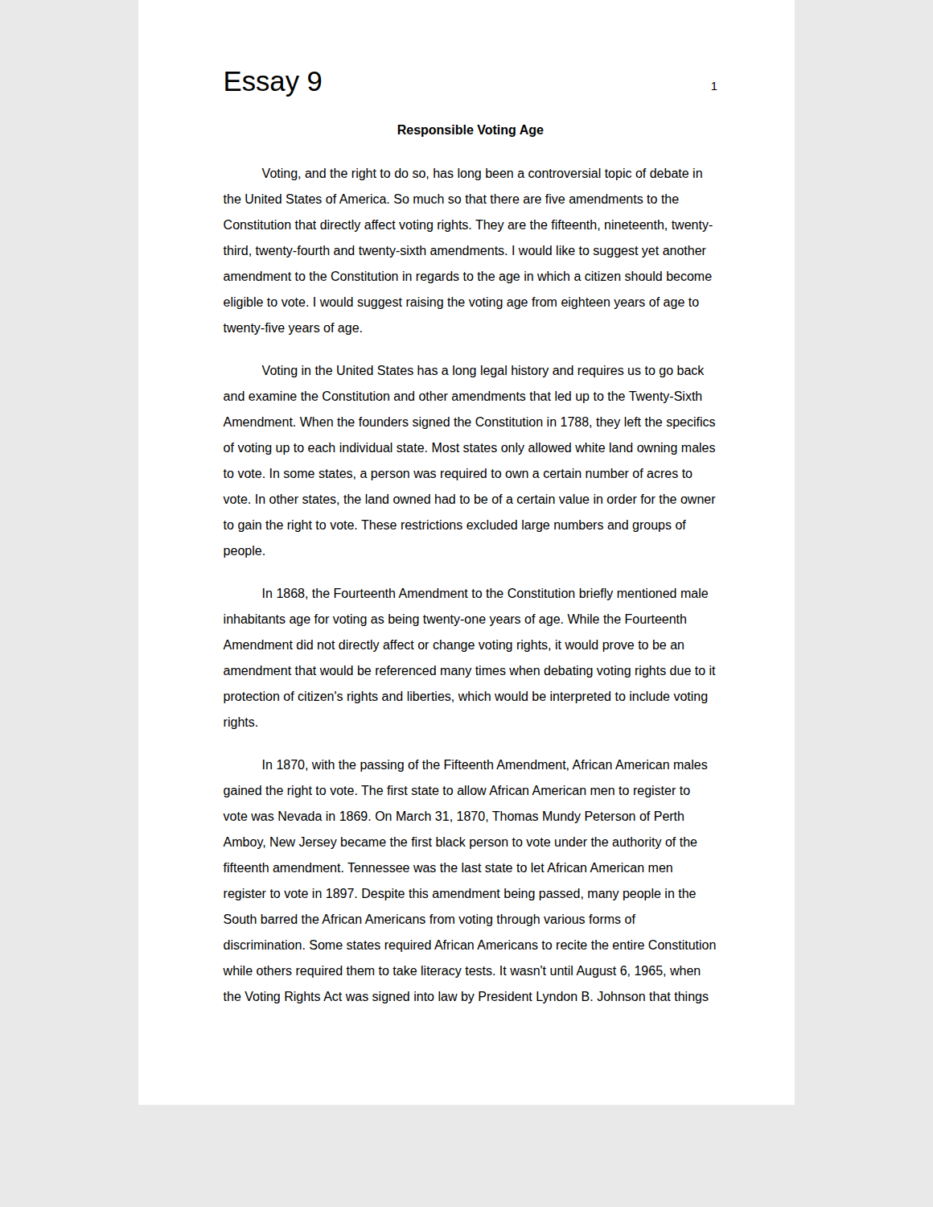Essay 9
1
Responsible Voting Age
Voting, and the right to do so, has long been a controversial topic of debate in the United States of America. So much so that there are five amendments to the Constitution that directly affect voting rights. They are the fifteenth, nineteenth, twenty-third, twenty-fourth and twenty-sixth amendments. I would like to suggest yet another amendment to the Constitution in regards to the age in which a citizen should become eligible to vote. I would suggest raising the voting age from eighteen years of age to twenty-five years of age.
Voting in the United States has a long legal history and requires us to go back and examine the Constitution and other amendments that led up to the Twenty-Sixth Amendment. When the founders signed the Constitution in 1788, they left the specifics of voting up to each individual state. Most states only allowed white land owning males to vote. In some states, a person was required to own a certain number of acres to vote. In other states, the land owned had to be of a certain value in order for the owner to gain the right to vote. These restrictions excluded large numbers and groups of people.
In 1868, the Fourteenth Amendment to the Constitution briefly mentioned male inhabitants age for voting as being twenty-one years of age. While the Fourteenth Amendment did not directly affect or change voting rights, it would prove to be an amendment that would be referenced many times when debating voting rights due to it protection of citizen's rights and liberties, which would be interpreted to include voting rights.
In 1870, with the passing of the Fifteenth Amendment, African American males gained the right to vote. The first state to allow African American men to register to vote was Nevada in 1869. On March 31, 1870, Thomas Mundy Peterson of Perth Amboy, New Jersey became the first black person to vote under the authority of the fifteenth amendment. Tennessee was the last state to let African American men register to vote in 1897. Despite this amendment being passed, many people in the South barred the African Americans from voting through various forms of discrimination. Some states required African Americans to recite the entire Constitution while others required them to take literacy tests. It wasn't until August 6, 1965, when the Voting Rights Act was signed into law by President Lyndon B. Johnson that things